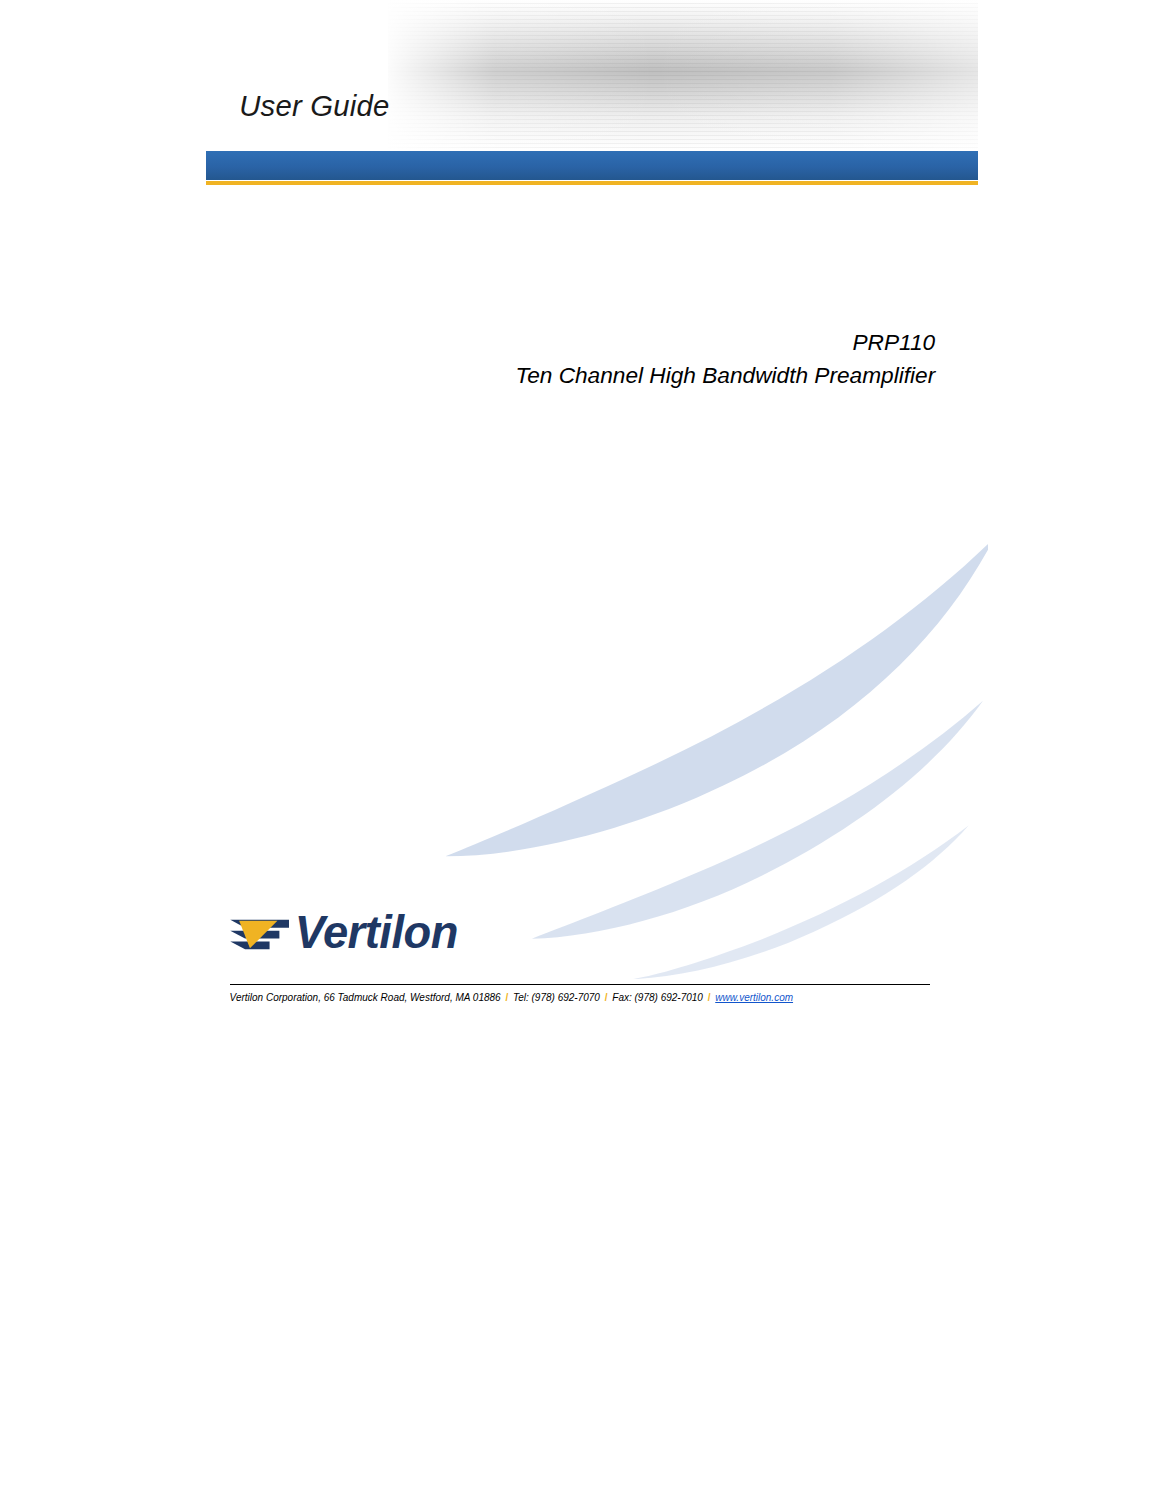User Guide
PRP110
Ten Channel High Bandwidth Preamplifier
Vertilon
Vertilon Corporation, 66 Tadmuck Road, Westford, MA 01886 / Tel: (978) 692-7070 / Fax: (978) 692-7010 / www.vertilon.com